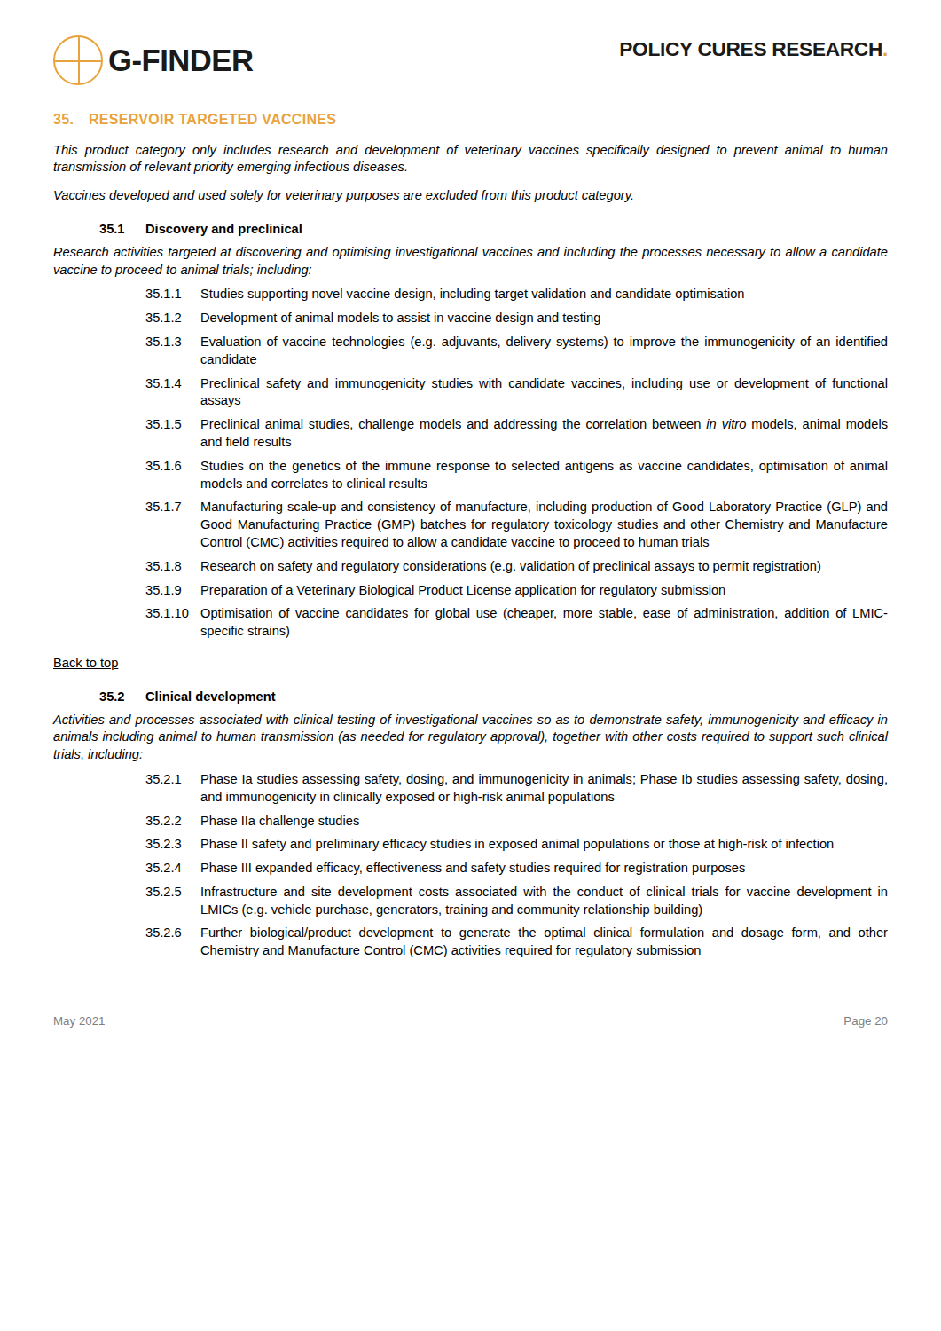G-FINDER
POLICY CURES RESEARCH.
35. RESERVOIR TARGETED VACCINES
This product category only includes research and development of veterinary vaccines specifically designed to prevent animal to human transmission of relevant priority emerging infectious diseases.
Vaccines developed and used solely for veterinary purposes are excluded from this product category.
35.1 Discovery and preclinical
Research activities targeted at discovering and optimising investigational vaccines and including the processes necessary to allow a candidate vaccine to proceed to animal trials; including:
35.1.1 Studies supporting novel vaccine design, including target validation and candidate optimisation
35.1.2 Development of animal models to assist in vaccine design and testing
35.1.3 Evaluation of vaccine technologies (e.g. adjuvants, delivery systems) to improve the immunogenicity of an identified candidate
35.1.4 Preclinical safety and immunogenicity studies with candidate vaccines, including use or development of functional assays
35.1.5 Preclinical animal studies, challenge models and addressing the correlation between in vitro models, animal models and field results
35.1.6 Studies on the genetics of the immune response to selected antigens as vaccine candidates, optimisation of animal models and correlates to clinical results
35.1.7 Manufacturing scale-up and consistency of manufacture, including production of Good Laboratory Practice (GLP) and Good Manufacturing Practice (GMP) batches for regulatory toxicology studies and other Chemistry and Manufacture Control (CMC) activities required to allow a candidate vaccine to proceed to human trials
35.1.8 Research on safety and regulatory considerations (e.g. validation of preclinical assays to permit registration)
35.1.9 Preparation of a Veterinary Biological Product License application for regulatory submission
35.1.10 Optimisation of vaccine candidates for global use (cheaper, more stable, ease of administration, addition of LMIC-specific strains)
Back to top
35.2 Clinical development
Activities and processes associated with clinical testing of investigational vaccines so as to demonstrate safety, immunogenicity and efficacy in animals including animal to human transmission (as needed for regulatory approval), together with other costs required to support such clinical trials, including:
35.2.1 Phase Ia studies assessing safety, dosing, and immunogenicity in animals; Phase Ib studies assessing safety, dosing, and immunogenicity in clinically exposed or high-risk animal populations
35.2.2 Phase IIa challenge studies
35.2.3 Phase II safety and preliminary efficacy studies in exposed animal populations or those at high-risk of infection
35.2.4 Phase III expanded efficacy, effectiveness and safety studies required for registration purposes
35.2.5 Infrastructure and site development costs associated with the conduct of clinical trials for vaccine development in LMICs (e.g. vehicle purchase, generators, training and community relationship building)
35.2.6 Further biological/product development to generate the optimal clinical formulation and dosage form, and other Chemistry and Manufacture Control (CMC) activities required for regulatory submission
May 2021
Page 20